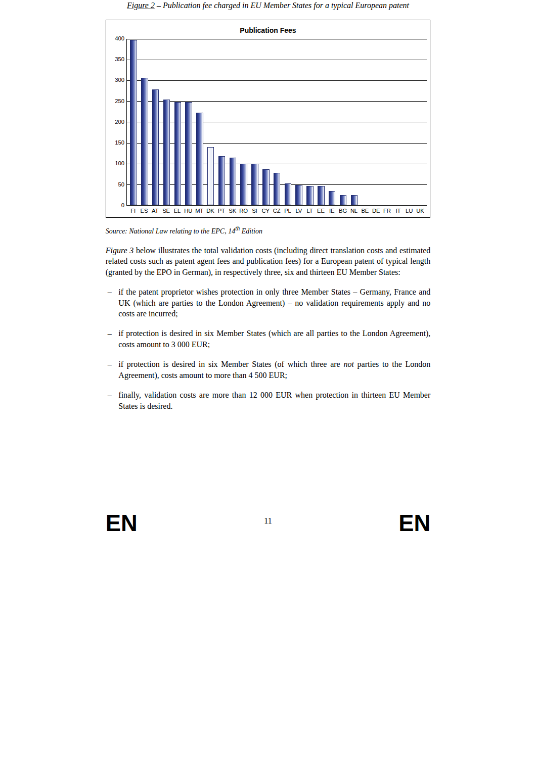Figure 2 – Publication fee charged in EU Member States for a typical European patent
Publication Fees
400
350
300
250
200
150
100
50
0
FI ES AT SE EL HU MT DK PT SK RO SI CY CZ PL LV LT EE IE BG NL BE DE FR IT LU UK
Source: National Law relating to the EPC, 14th Edition
Figure 3 below illustrates the total validation costs (including direct translation costs and estimated related costs such as patent agent fees and publication fees) for a European patent of typical length (granted by the EPO in German), in respectively three, six and thirteen EU Member States:
if the patent proprietor wishes protection in only three Member States – Germany, France and UK (which are parties to the London Agreement) – no validation requirements apply and no costs are incurred;
if protection is desired in six Member States (which are all parties to the London Agreement), costs amount to 3 000 EUR;
if protection is desired in six Member States (of which three are not parties to the London Agreement), costs amount to more than 4 500 EUR;
finally, validation costs are more than 12 000 EUR when protection in thirteen EU Member States is desired.
EN
11
EN